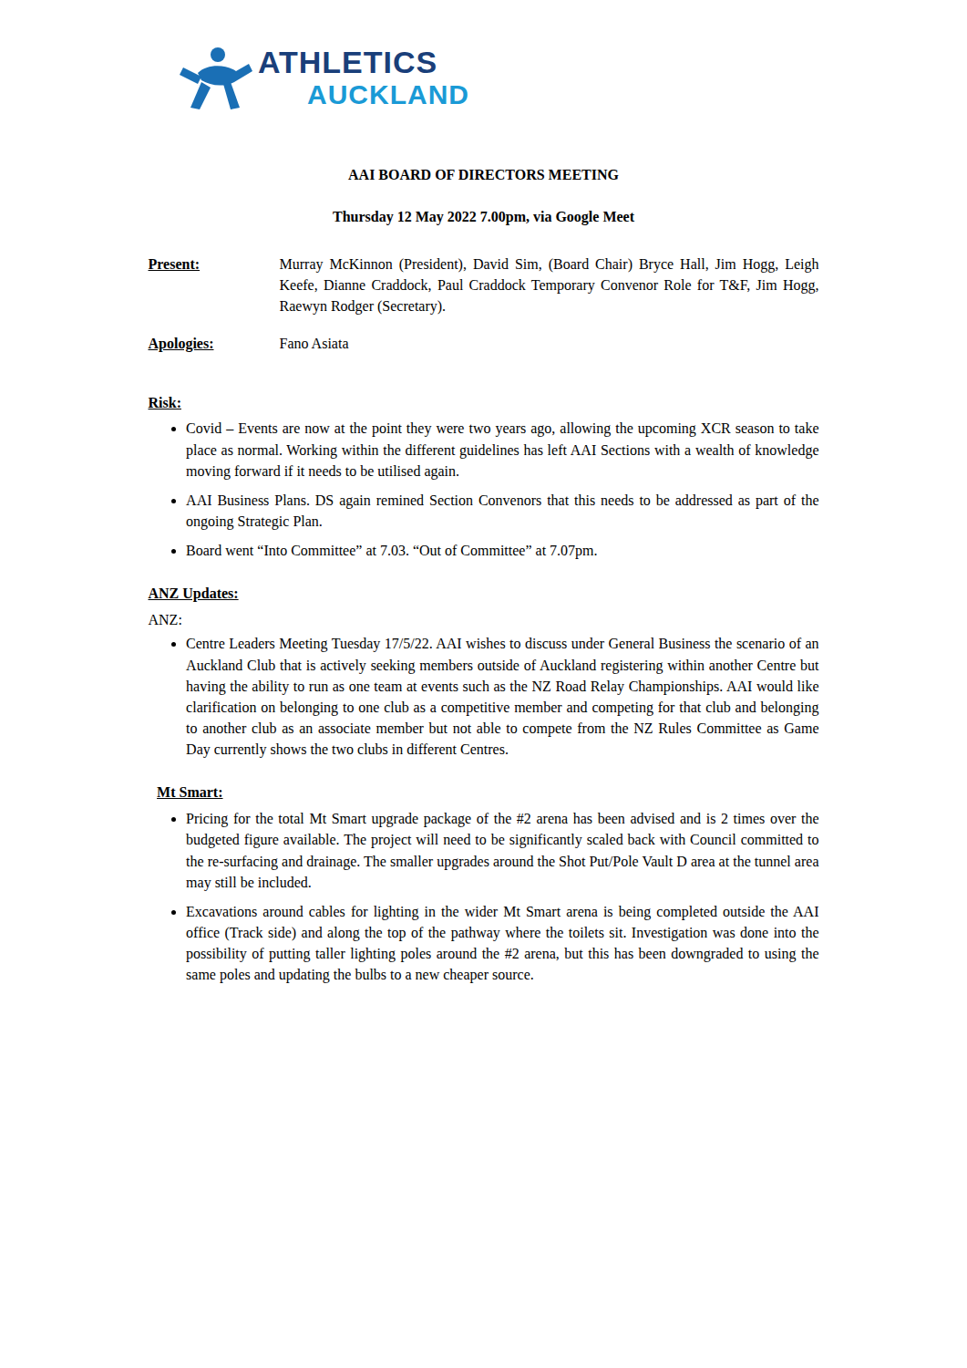ATHLETICS AUCKLAND
AAI BOARD OF DIRECTORS MEETING
Thursday 12 May 2022 7.00pm, via Google Meet
| Present: | Murray McKinnon (President), David Sim, (Board Chair) Bryce Hall, Jim Hogg, Leigh Keefe, Dianne Craddock, Paul Craddock Temporary Convenor Role for T&F, Jim Hogg, Raewyn Rodger (Secretary). |
| Apologies: | Fano Asiata |
Risk:
Covid – Events are now at the point they were two years ago, allowing the upcoming XCR season to take place as normal. Working within the different guidelines has left AAI Sections with a wealth of knowledge moving forward if it needs to be utilised again.
AAI Business Plans. DS again remined Section Convenors that this needs to be addressed as part of the ongoing Strategic Plan.
Board went “Into Committee” at 7.03. “Out of Committee” at 7.07pm.
ANZ Updates:
ANZ:
Centre Leaders Meeting Tuesday 17/5/22. AAI wishes to discuss under General Business the scenario of an Auckland Club that is actively seeking members outside of Auckland registering within another Centre but having the ability to run as one team at events such as the NZ Road Relay Championships. AAI would like clarification on belonging to one club as a competitive member and competing for that club and belonging to another club as an associate member but not able to compete from the NZ Rules Committee as Game Day currently shows the two clubs in different Centres.
Mt Smart:
Pricing for the total Mt Smart upgrade package of the #2 arena has been advised and is 2 times over the budgeted figure available. The project will need to be significantly scaled back with Council committed to the re-surfacing and drainage. The smaller upgrades around the Shot Put/Pole Vault D area at the tunnel area may still be included.
Excavations around cables for lighting in the wider Mt Smart arena is being completed outside the AAI office (Track side) and along the top of the pathway where the toilets sit. Investigation was done into the possibility of putting taller lighting poles around the #2 arena, but this has been downgraded to using the same poles and updating the bulbs to a new cheaper source.